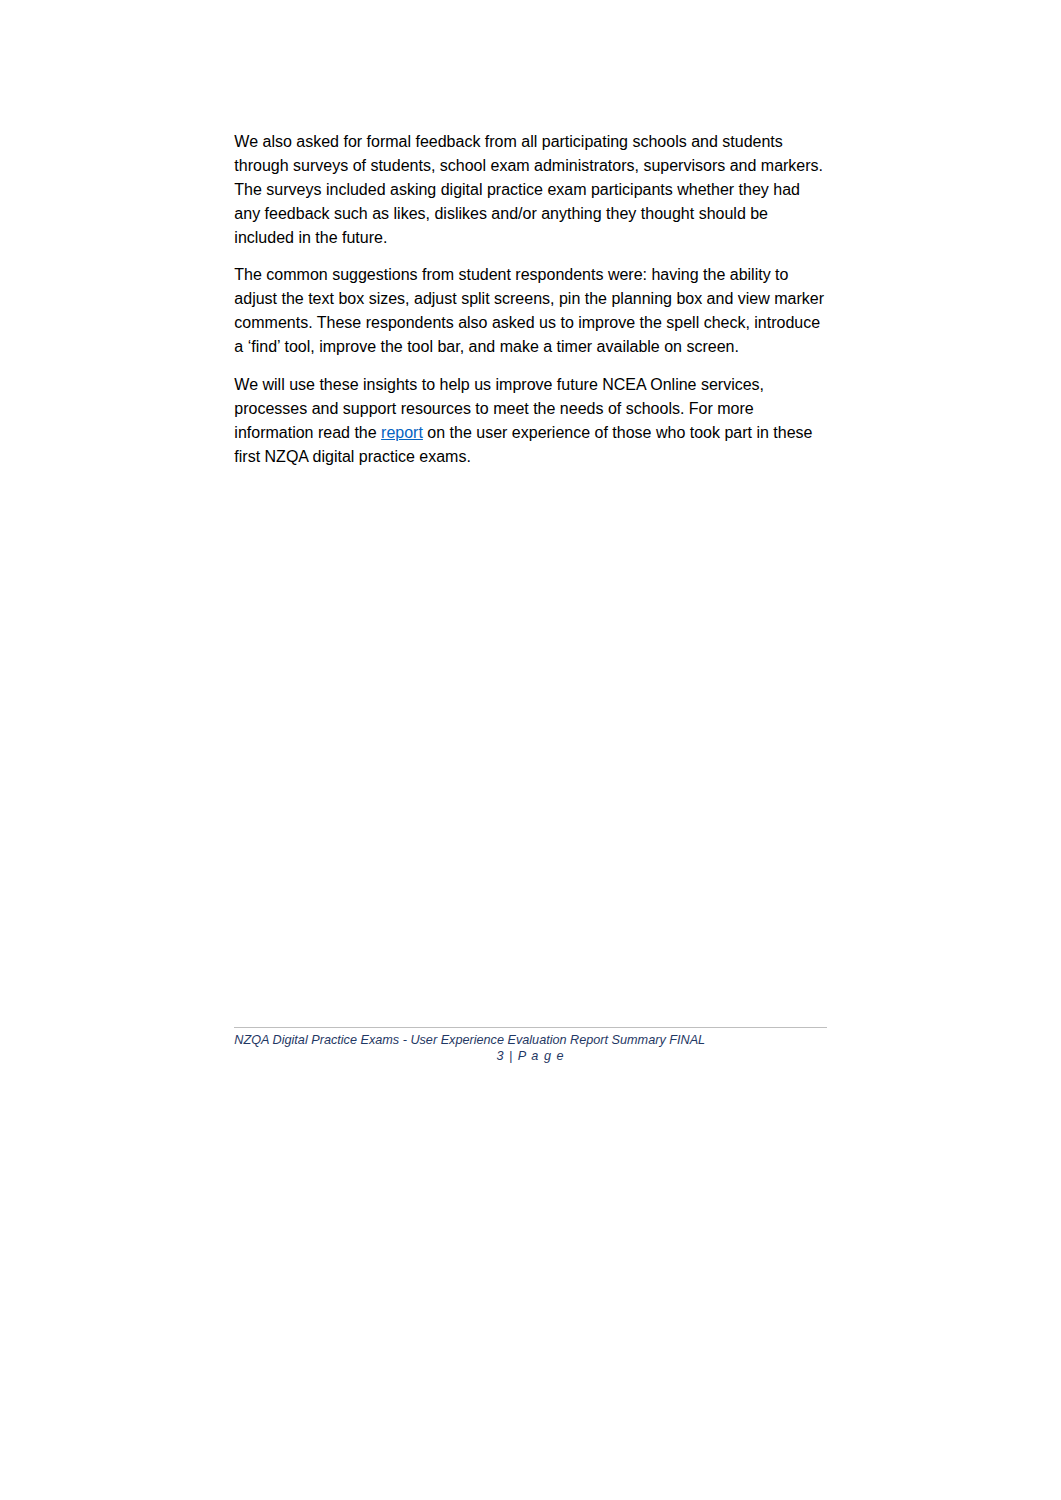We also asked for formal feedback from all participating schools and students through surveys of students, school exam administrators, supervisors and markers. The surveys included asking digital practice exam participants whether they had any feedback such as likes, dislikes and/or anything they thought should be included in the future.
The common suggestions from student respondents were: having the ability to adjust the text box sizes, adjust split screens, pin the planning box and view marker comments. These respondents also asked us to improve the spell check, introduce a ‘find’ tool, improve the tool bar, and make a timer available on screen.
We will use these insights to help us improve future NCEA Online services, processes and support resources to meet the needs of schools. For more information read the report on the user experience of those who took part in these first NZQA digital practice exams.
NZQA Digital Practice Exams - User Experience Evaluation Report Summary FINAL
3 | P a g e